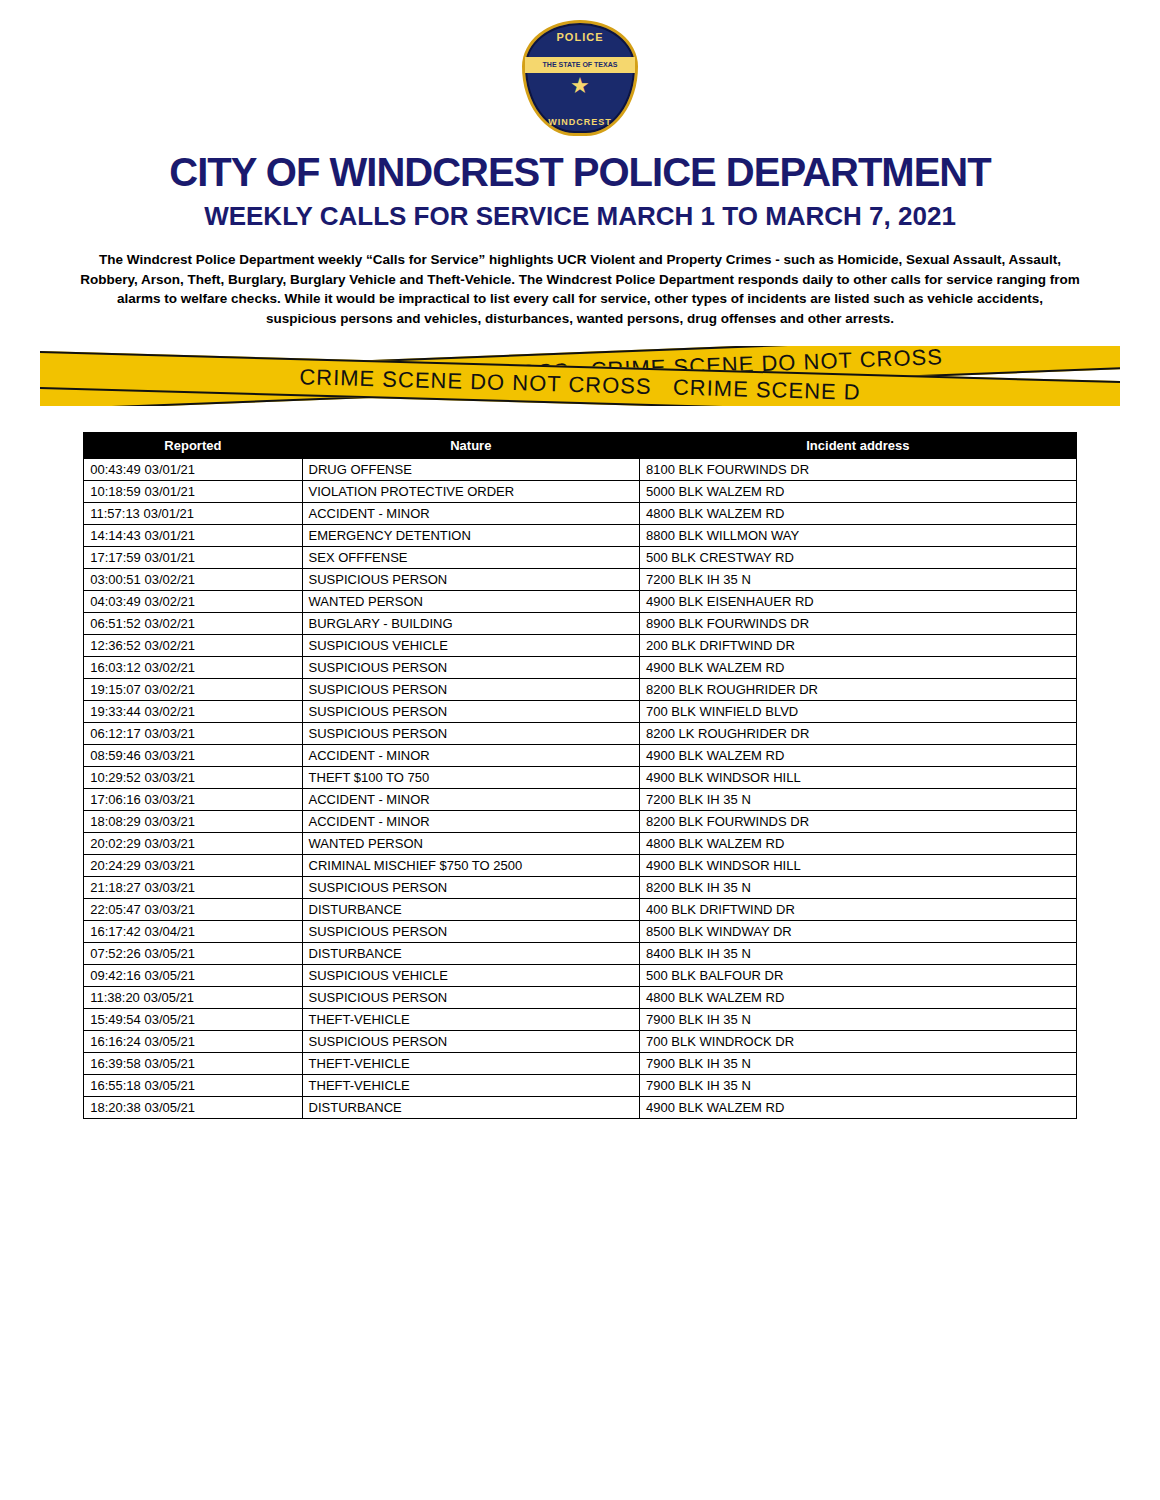POLICE
THE STATE OF TEXAS
★
WINDCREST
CITY OF WINDCREST POLICE DEPARTMENT
WEEKLY CALLS FOR SERVICE MARCH 1 TO MARCH 7, 2021
The Windcrest Police Department weekly “Calls for Service” highlights UCR Violent and Property Crimes - such as Homicide, Sexual Assault, Assault, Robbery, Arson, Theft, Burglary, Burglary Vehicle and Theft-Vehicle. The Windcrest Police Department responds daily to other calls for service ranging from alarms to welfare checks. While it would be impractical to list every call for service, other types of incidents are listed such as vehicle accidents, suspicious persons and vehicles, disturbances, wanted persons, drug offenses and other arrests.
CRIME SCENE DO NOT CROSS CRIME SCENE DO NOT CROSS
CRIME SCENE DO NOT CROSS CRIME SCENE D
| Reported | Nature | Incident address |
| --- | --- | --- |
| 00:43:49 03/01/21 | DRUG OFFENSE | 8100 BLK FOURWINDS DR |
| 10:18:59 03/01/21 | VIOLATION PROTECTIVE ORDER | 5000 BLK WALZEM RD |
| 11:57:13 03/01/21 | ACCIDENT - MINOR | 4800 BLK WALZEM RD |
| 14:14:43 03/01/21 | EMERGENCY DETENTION | 8800 BLK WILLMON WAY |
| 17:17:59 03/01/21 | SEX OFFFENSE | 500 BLK CRESTWAY RD |
| 03:00:51 03/02/21 | SUSPICIOUS PERSON | 7200 BLK IH 35 N |
| 04:03:49 03/02/21 | WANTED PERSON | 4900 BLK EISENHAUER RD |
| 06:51:52 03/02/21 | BURGLARY - BUILDING | 8900 BLK FOURWINDS DR |
| 12:36:52 03/02/21 | SUSPICIOUS VEHICLE | 200 BLK DRIFTWIND DR |
| 16:03:12 03/02/21 | SUSPICIOUS PERSON | 4900 BLK WALZEM RD |
| 19:15:07 03/02/21 | SUSPICIOUS PERSON | 8200 BLK ROUGHRIDER DR |
| 19:33:44 03/02/21 | SUSPICIOUS PERSON | 700 BLK WINFIELD BLVD |
| 06:12:17 03/03/21 | SUSPICIOUS PERSON | 8200 LK ROUGHRIDER DR |
| 08:59:46 03/03/21 | ACCIDENT - MINOR | 4900 BLK WALZEM RD |
| 10:29:52 03/03/21 | THEFT $100 TO 750 | 4900 BLK WINDSOR HILL |
| 17:06:16 03/03/21 | ACCIDENT - MINOR | 7200 BLK IH 35 N |
| 18:08:29 03/03/21 | ACCIDENT - MINOR | 8200 BLK FOURWINDS DR |
| 20:02:29 03/03/21 | WANTED PERSON | 4800 BLK WALZEM RD |
| 20:24:29 03/03/21 | CRIMINAL MISCHIEF $750 TO 2500 | 4900 BLK WINDSOR HILL |
| 21:18:27 03/03/21 | SUSPICIOUS PERSON | 8200 BLK IH 35 N |
| 22:05:47 03/03/21 | DISTURBANCE | 400 BLK DRIFTWIND DR |
| 16:17:42 03/04/21 | SUSPICIOUS PERSON | 8500 BLK WINDWAY DR |
| 07:52:26 03/05/21 | DISTURBANCE | 8400 BLK IH 35 N |
| 09:42:16 03/05/21 | SUSPICIOUS VEHICLE | 500 BLK BALFOUR DR |
| 11:38:20 03/05/21 | SUSPICIOUS PERSON | 4800 BLK WALZEM RD |
| 15:49:54 03/05/21 | THEFT-VEHICLE | 7900 BLK IH 35 N |
| 16:16:24 03/05/21 | SUSPICIOUS PERSON | 700 BLK WINDROCK DR |
| 16:39:58 03/05/21 | THEFT-VEHICLE | 7900 BLK IH 35 N |
| 16:55:18 03/05/21 | THEFT-VEHICLE | 7900 BLK IH 35 N |
| 18:20:38 03/05/21 | DISTURBANCE | 4900 BLK WALZEM RD |